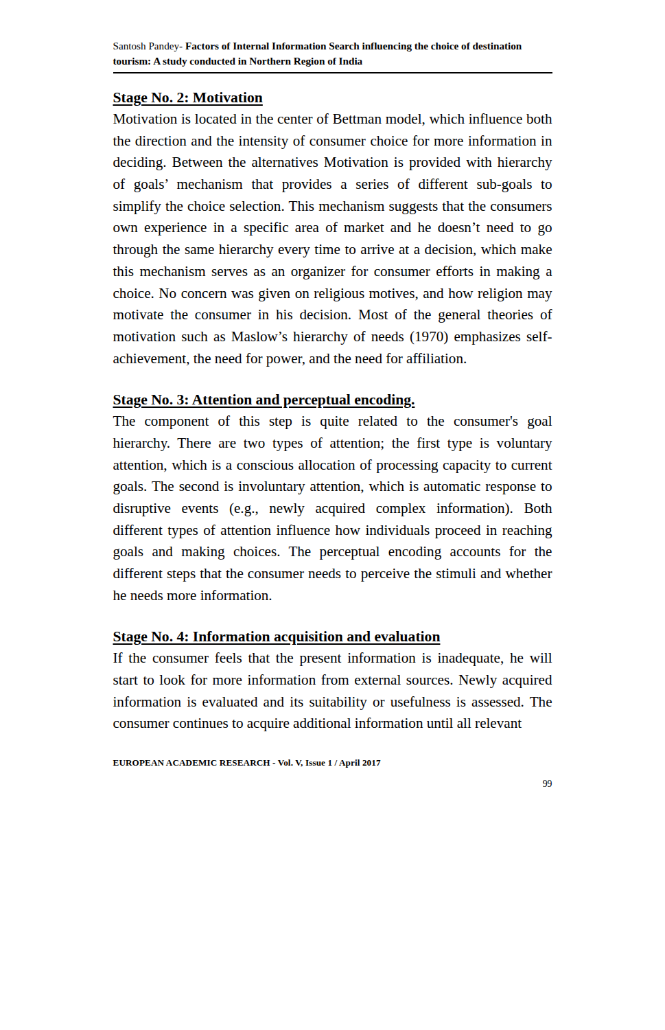Santosh Pandey- Factors of Internal Information Search influencing the choice of destination tourism: A study conducted in Northern Region of India
Stage No. 2: Motivation
Motivation is located in the center of Bettman model, which influence both the direction and the intensity of consumer choice for more information in deciding. Between the alternatives Motivation is provided with hierarchy of goals’ mechanism that provides a series of different sub-goals to simplify the choice selection. This mechanism suggests that the consumers own experience in a specific area of market and he doesn’t need to go through the same hierarchy every time to arrive at a decision, which make this mechanism serves as an organizer for consumer efforts in making a choice. No concern was given on religious motives, and how religion may motivate the consumer in his decision. Most of the general theories of motivation such as Maslow’s hierarchy of needs (1970) emphasizes self-achievement, the need for power, and the need for affiliation.
Stage No. 3: Attention and perceptual encoding.
The component of this step is quite related to the consumer's goal hierarchy. There are two types of attention; the first type is voluntary attention, which is a conscious allocation of processing capacity to current goals. The second is involuntary attention, which is automatic response to disruptive events (e.g., newly acquired complex information). Both different types of attention influence how individuals proceed in reaching goals and making choices. The perceptual encoding accounts for the different steps that the consumer needs to perceive the stimuli and whether he needs more information.
Stage No. 4: Information acquisition and evaluation
If the consumer feels that the present information is inadequate, he will start to look for more information from external sources. Newly acquired information is evaluated and its suitability or usefulness is assessed. The consumer continues to acquire additional information until all relevant
EUROPEAN ACADEMIC RESEARCH - Vol. V, Issue 1 / April 2017
99